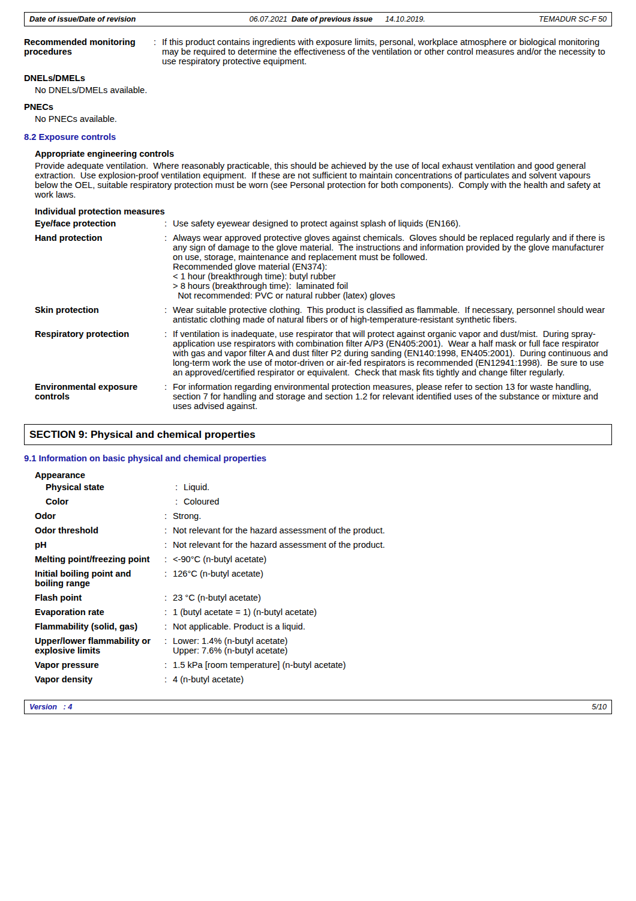Date of issue/Date of revision 06.07.2021 Date of previous issue 14.10.2019. TEMADUR SC-F 50
Recommended monitoring procedures
:
If this product contains ingredients with exposure limits, personal, workplace atmosphere or biological monitoring may be required to determine the effectiveness of the ventilation or other control measures and/or the necessity to use respiratory protective equipment.
DNELs/DMELs
No DNELs/DMELs available.
PNECs
No PNECs available.
8.2 Exposure controls
Appropriate engineering controls
Provide adequate ventilation. Where reasonably practicable, this should be achieved by the use of local exhaust ventilation and good general extraction. Use explosion-proof ventilation equipment. If these are not sufficient to maintain concentrations of particulates and solvent vapours below the OEL, suitable respiratory protection must be worn (see Personal protection for both components). Comply with the health and safety at work laws.
Individual protection measures
Eye/face protection
:
Use safety eyewear designed to protect against splash of liquids (EN166).
Hand protection
:
Always wear approved protective gloves against chemicals. Gloves should be replaced regularly and if there is any sign of damage to the glove material. The instructions and information provided by the glove manufacturer on use, storage, maintenance and replacement must be followed.
Recommended glove material (EN374):
< 1 hour (breakthrough time): butyl rubber
> 8 hours (breakthrough time): laminated foil
Not recommended: PVC or natural rubber (latex) gloves
Skin protection
:
Wear suitable protective clothing. This product is classified as flammable. If necessary, personnel should wear antistatic clothing made of natural fibers or of high-temperature-resistant synthetic fibers.
Respiratory protection
:
If ventilation is inadequate, use respirator that will protect against organic vapor and dust/mist. During spray-application use respirators with combination filter A/P3 (EN405:2001). Wear a half mask or full face respirator with gas and vapor filter A and dust filter P2 during sanding (EN140:1998, EN405:2001). During continuous and long-term work the use of motor-driven or air-fed respirators is recommended (EN12941:1998). Be sure to use an approved/certified respirator or equivalent. Check that mask fits tightly and change filter regularly.
Environmental exposure controls
:
For information regarding environmental protection measures, please refer to section 13 for waste handling, section 7 for handling and storage and section 1.2 for relevant identified uses of the substance or mixture and uses advised against.
SECTION 9: Physical and chemical properties
9.1 Information on basic physical and chemical properties
Appearance
Physical state
:
Liquid.
Color
:
Coloured
Odor
:
Strong.
Odor threshold
:
Not relevant for the hazard assessment of the product.
pH
:
Not relevant for the hazard assessment of the product.
Melting point/freezing point
:
<-90°C (n-butyl acetate)
Initial boiling point and boiling range
:
126°C (n-butyl acetate)
Flash point
:
23 °C (n-butyl acetate)
Evaporation rate
:
1 (butyl acetate = 1) (n-butyl acetate)
Flammability (solid, gas)
:
Not applicable. Product is a liquid.
Upper/lower flammability or explosive limits
:
Lower: 1.4% (n-butyl acetate)
Upper: 7.6% (n-butyl acetate)
Vapor pressure
:
1.5 kPa [room temperature] (n-butyl acetate)
Vapor density
:
4 (n-butyl acetate)
Version : 4 5/10